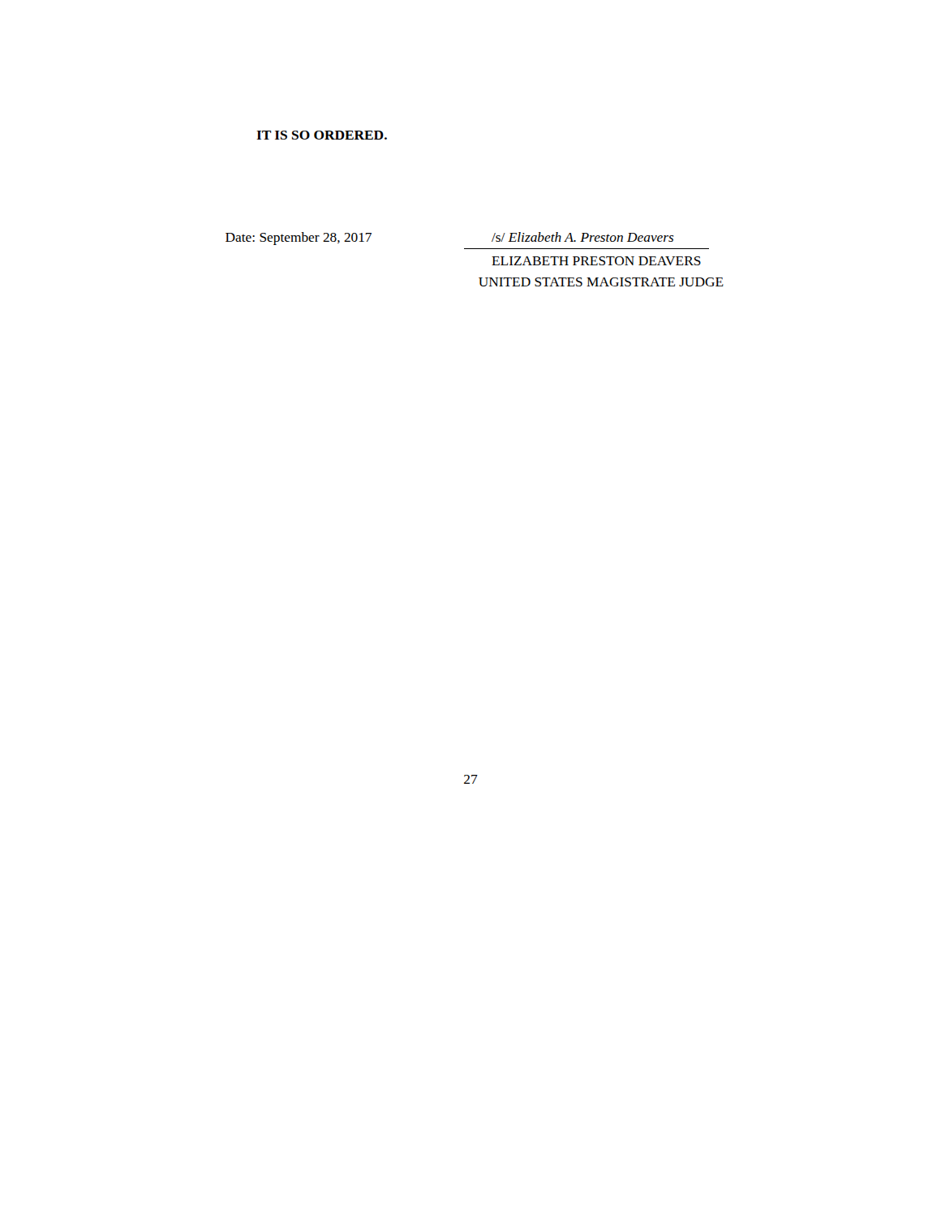IT IS SO ORDERED.
Date: September 28, 2017
/s/ Elizabeth A. Preston Deavers
ELIZABETH PRESTON DEAVERS
UNITED STATES MAGISTRATE JUDGE
27